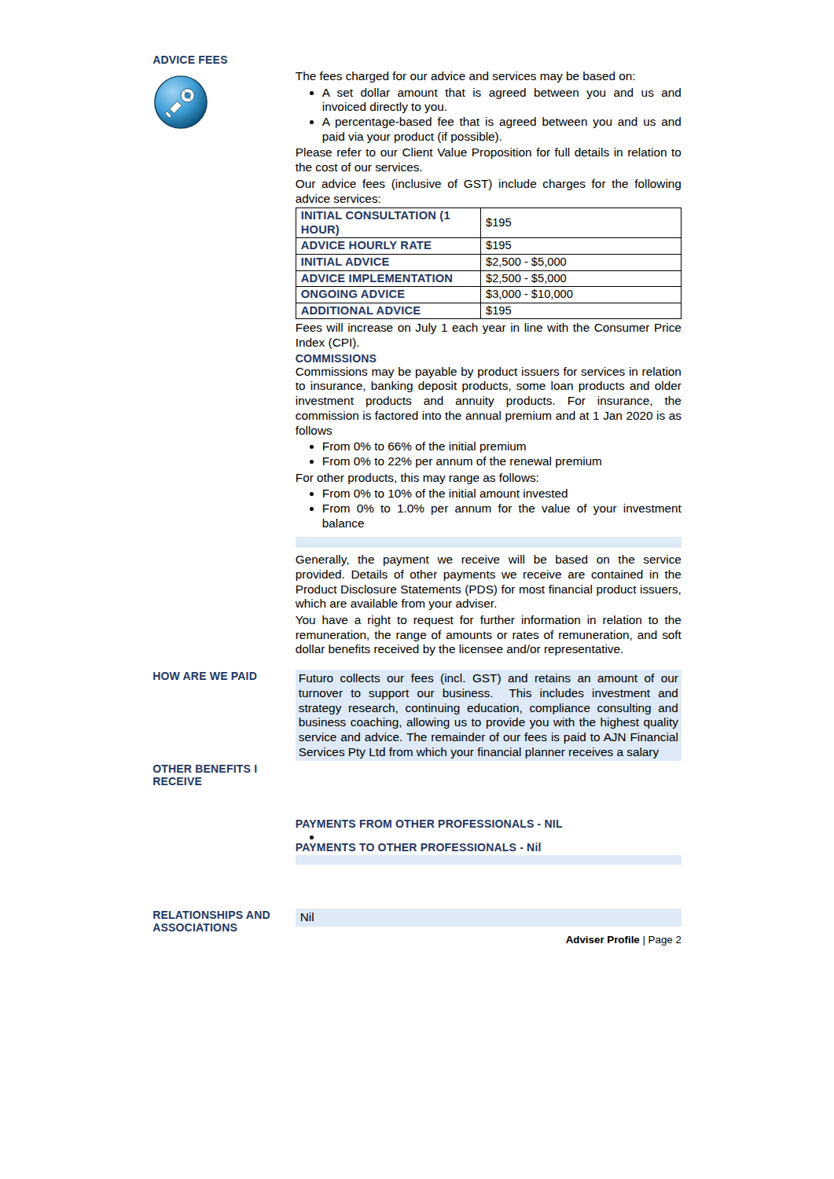ADVICE FEES
The fees charged for our advice and services may be based on:
A set dollar amount that is agreed between you and us and invoiced directly to you.
A percentage-based fee that is agreed between you and us and paid via your product (if possible).
Please refer to our Client Value Proposition for full details in relation to the cost of our services.
Our advice fees (inclusive of GST) include charges for the following advice services:
| INITIAL CONSULTATION (1 HOUR) | $195 |
| ADVICE HOURLY RATE | $195 |
| INITIAL ADVICE | $2,500 - $5,000 |
| ADVICE IMPLEMENTATION | $2,500 - $5,000 |
| ONGOING ADVICE | $3,000 - $10,000 |
| ADDITIONAL ADVICE | $195 |
Fees will increase on July 1 each year in line with the Consumer Price Index (CPI).
COMMISSIONS
Commissions may be payable by product issuers for services in relation to insurance, banking deposit products, some loan products and older investment products and annuity products. For insurance, the commission is factored into the annual premium and at 1 Jan 2020 is as follows
From 0% to 66% of the initial premium
From 0% to 22% per annum of the renewal premium
For other products, this may range as follows:
From 0% to 10% of the initial amount invested
From 0% to 1.0% per annum for the value of your investment balance
Generally, the payment we receive will be based on the service provided. Details of other payments we receive are contained in the Product Disclosure Statements (PDS) for most financial product issuers, which are available from your adviser.
You have a right to request for further information in relation to the remuneration, the range of amounts or rates of remuneration, and soft dollar benefits received by the licensee and/or representative.
HOW ARE WE PAID
Futuro collects our fees (incl. GST) and retains an amount of our turnover to support our business. This includes investment and strategy research, continuing education, compliance consulting and business coaching, allowing us to provide you with the highest quality service and advice. The remainder of our fees is paid to AJN Financial Services Pty Ltd from which your financial planner receives a salary
OTHER BENEFITS I RECEIVE
PAYMENTS FROM OTHER PROFESSIONALS - NIL
PAYMENTS TO OTHER PROFESSIONALS - Nil
RELATIONSHIPS AND ASSOCIATIONS
Nil
Adviser Profile | Page 2